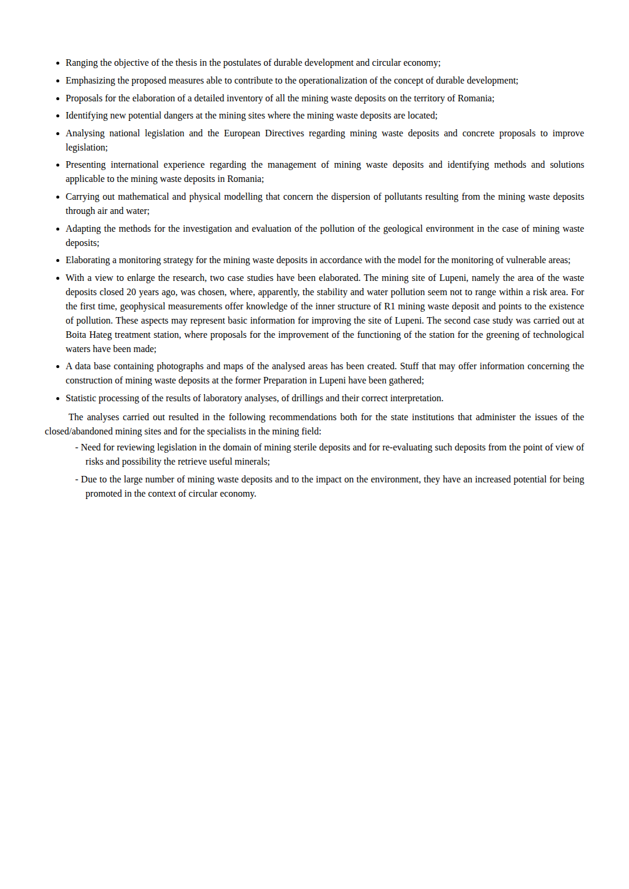Ranging the objective of the thesis in the postulates of durable development and circular economy;
Emphasizing the proposed measures able to contribute to the operationalization of the concept of durable development;
Proposals for the elaboration of a detailed inventory of all the mining waste deposits on the territory of Romania;
Identifying new potential dangers at the mining sites where the mining waste deposits are located;
Analysing national legislation and the European Directives regarding mining waste deposits and concrete proposals to improve legislation;
Presenting international experience regarding the management of mining waste deposits and identifying methods and solutions applicable to the mining waste deposits in Romania;
Carrying out mathematical and physical modelling that concern the dispersion of pollutants resulting from the mining waste deposits through air and water;
Adapting the methods for the investigation and evaluation of the pollution of the geological environment in the case of mining waste deposits;
Elaborating a monitoring strategy for the mining waste deposits in accordance with the model for the monitoring of vulnerable areas;
With a view to enlarge the research, two case studies have been elaborated. The mining site of Lupeni, namely the area of the waste deposits closed 20 years ago, was chosen, where, apparently, the stability and water pollution seem not to range within a risk area. For the first time, geophysical measurements offer knowledge of the inner structure of R1 mining waste deposit and points to the existence of pollution. These aspects may represent basic information for improving the site of Lupeni. The second case study was carried out at Boita Hateg treatment station, where proposals for the improvement of the functioning of the station for the greening of technological waters have been made;
A data base containing photographs and maps of the analysed areas has been created. Stuff that may offer information concerning the construction of mining waste deposits at the former Preparation in Lupeni have been gathered;
Statistic processing of the results of laboratory analyses, of drillings and their correct interpretation.
The analyses carried out resulted in the following recommendations both for the state institutions that administer the issues of the closed/abandoned mining sites and for the specialists in the mining field:
- Need for reviewing legislation in the domain of mining sterile deposits and for re-evaluating such deposits from the point of view of risks and possibility the retrieve useful minerals;
- Due to the large number of mining waste deposits and to the impact on the environment, they have an increased potential for being promoted in the context of circular economy.